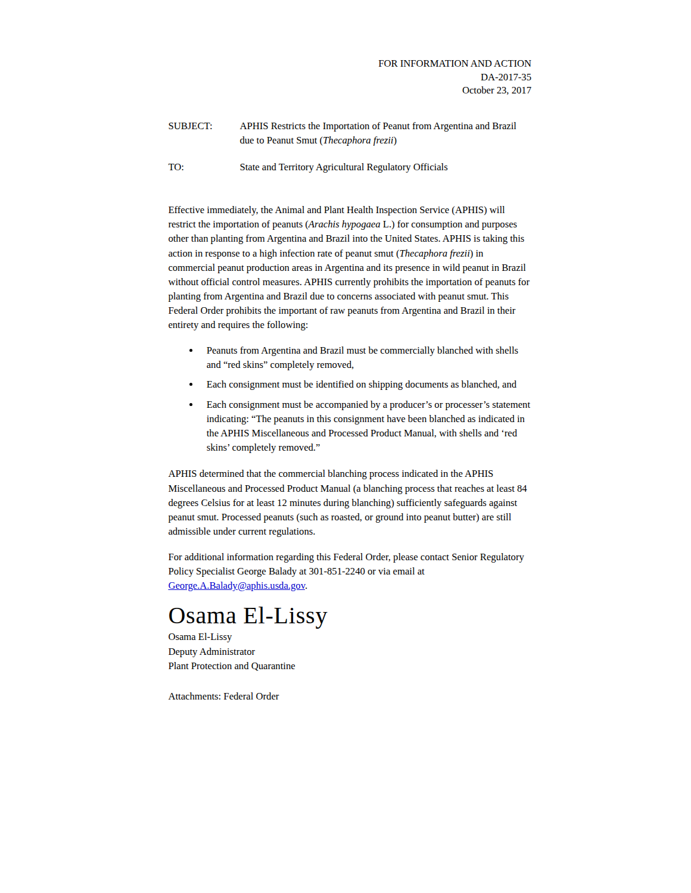FOR INFORMATION AND ACTION
DA-2017-35
October 23, 2017
| SUBJECT: | APHIS Restricts the Importation of Peanut from Argentina and Brazil due to Peanut Smut ( Thecaphora frezii ) |
| TO: | State and Territory Agricultural Regulatory Officials |
Effective immediately, the Animal and Plant Health Inspection Service (APHIS) will restrict the importation of peanuts (Arachis hypogaea L.) for consumption and purposes other than planting from Argentina and Brazil into the United States. APHIS is taking this action in response to a high infection rate of peanut smut (Thecaphora frezii) in commercial peanut production areas in Argentina and its presence in wild peanut in Brazil without official control measures. APHIS currently prohibits the importation of peanuts for planting from Argentina and Brazil due to concerns associated with peanut smut. This Federal Order prohibits the important of raw peanuts from Argentina and Brazil in their entirety and requires the following:
Peanuts from Argentina and Brazil must be commercially blanched with shells and “red skins” completely removed,
Each consignment must be identified on shipping documents as blanched, and
Each consignment must be accompanied by a producer’s or processer’s statement indicating: “The peanuts in this consignment have been blanched as indicated in the APHIS Miscellaneous and Processed Product Manual, with shells and ‘red skins’ completely removed.”
APHIS determined that the commercial blanching process indicated in the APHIS Miscellaneous and Processed Product Manual (a blanching process that reaches at least 84 degrees Celsius for at least 12 minutes during blanching) sufficiently safeguards against peanut smut. Processed peanuts (such as roasted, or ground into peanut butter) are still admissible under current regulations.
For additional information regarding this Federal Order, please contact Senior Regulatory Policy Specialist George Balady at 301-851-2240 or via email at George.A.Balady@aphis.usda.gov.
Osama El-Lissy
Osama El-Lissy
Deputy Administrator
Plant Protection and Quarantine
Attachments: Federal Order